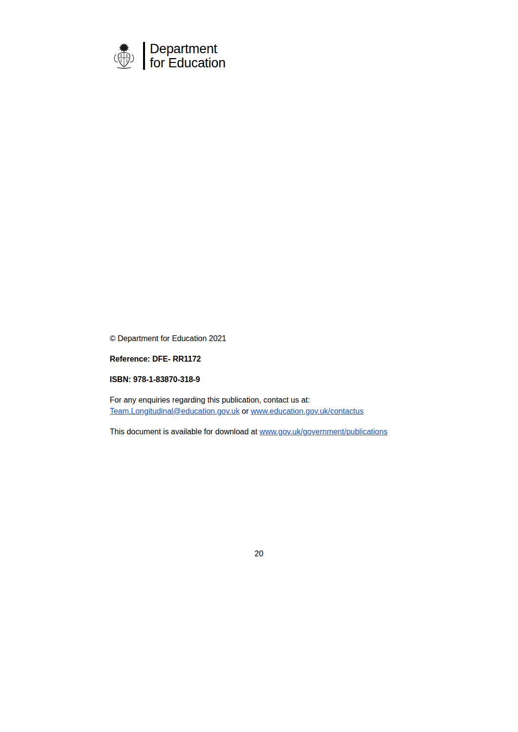Department
for Education
© Department for Education 2021
Reference: DFE- RR1172
ISBN: 978-1-83870-318-9
For any enquiries regarding this publication, contact us at:
Team.Longitudinal@education.gov.uk or www.education.gov.uk/contactus
This document is available for download at www.gov.uk/government/publications
20